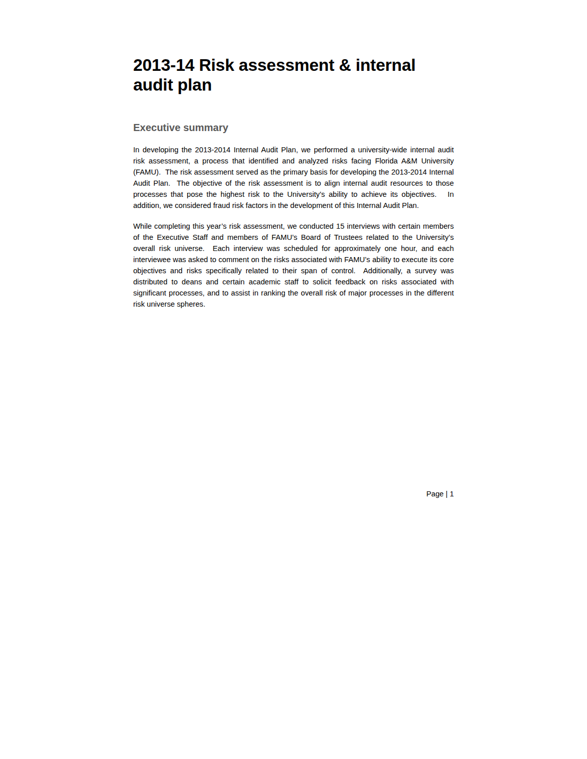2013-14 Risk assessment & internal audit plan
Executive summary
In developing the 2013-2014 Internal Audit Plan, we performed a university-wide internal audit risk assessment, a process that identified and analyzed risks facing Florida A&M University (FAMU). The risk assessment served as the primary basis for developing the 2013-2014 Internal Audit Plan. The objective of the risk assessment is to align internal audit resources to those processes that pose the highest risk to the University’s ability to achieve its objectives. In addition, we considered fraud risk factors in the development of this Internal Audit Plan.
While completing this year’s risk assessment, we conducted 15 interviews with certain members of the Executive Staff and members of FAMU’s Board of Trustees related to the University’s overall risk universe. Each interview was scheduled for approximately one hour, and each interviewee was asked to comment on the risks associated with FAMU’s ability to execute its core objectives and risks specifically related to their span of control. Additionally, a survey was distributed to deans and certain academic staff to solicit feedback on risks associated with significant processes, and to assist in ranking the overall risk of major processes in the different risk universe spheres.
Page | 1